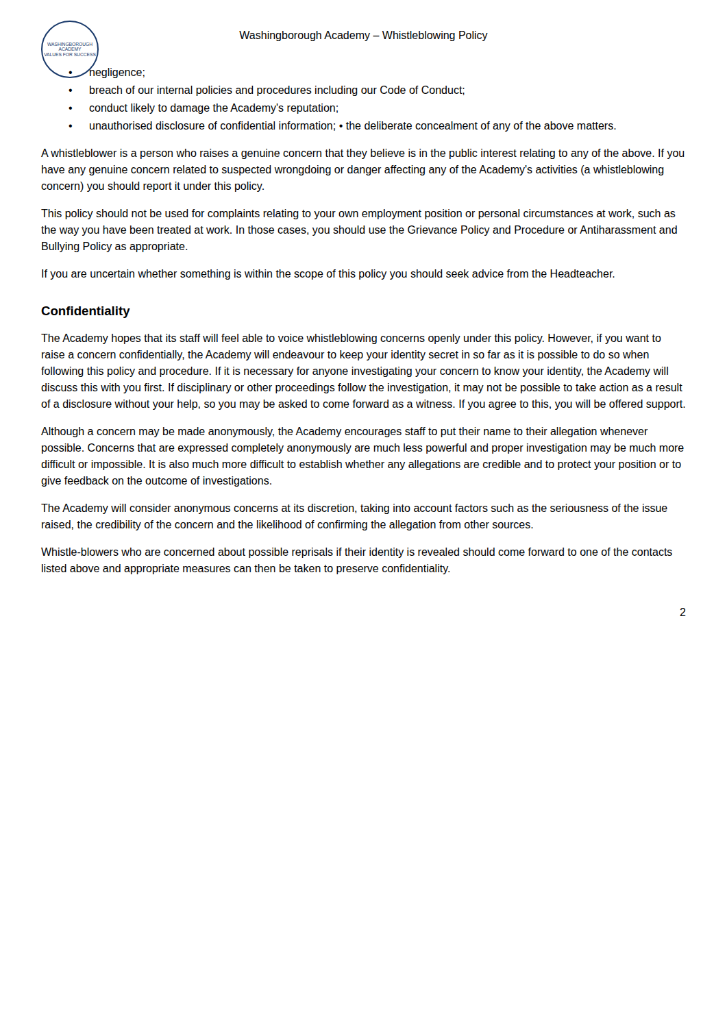WASHINGBOROUGH ACADEMY
VALUES FOR SUCCESS
Washingborough Academy – Whistleblowing Policy
negligence;
breach of our internal policies and procedures including our Code of Conduct;
conduct likely to damage the Academy's reputation;
unauthorised disclosure of confidential information; • the deliberate concealment of any of the above matters.
A whistleblower is a person who raises a genuine concern that they believe is in the public interest relating to any of the above. If you have any genuine concern related to suspected wrongdoing or danger affecting any of the Academy's activities (a whistleblowing concern) you should report it under this policy.
This policy should not be used for complaints relating to your own employment position or personal circumstances at work, such as the way you have been treated at work. In those cases, you should use the Grievance Policy and Procedure or Antiharassment and Bullying Policy as appropriate.
If you are uncertain whether something is within the scope of this policy you should seek advice from the Headteacher.
Confidentiality
The Academy hopes that its staff will feel able to voice whistleblowing concerns openly under this policy. However, if you want to raise a concern confidentially, the Academy will endeavour to keep your identity secret in so far as it is possible to do so when following this policy and procedure. If it is necessary for anyone investigating your concern to know your identity, the Academy will discuss this with you first. If disciplinary or other proceedings follow the investigation, it may not be possible to take action as a result of a disclosure without your help, so you may be asked to come forward as a witness. If you agree to this, you will be offered support.
Although a concern may be made anonymously, the Academy encourages staff to put their name to their allegation whenever possible. Concerns that are expressed completely anonymously are much less powerful and proper investigation may be much more difficult or impossible. It is also much more difficult to establish whether any allegations are credible and to protect your position or to give feedback on the outcome of investigations.
The Academy will consider anonymous concerns at its discretion, taking into account factors such as the seriousness of the issue raised, the credibility of the concern and the likelihood of confirming the allegation from other sources.
Whistle-blowers who are concerned about possible reprisals if their identity is revealed should come forward to one of the contacts listed above and appropriate measures can then be taken to preserve confidentiality.
2